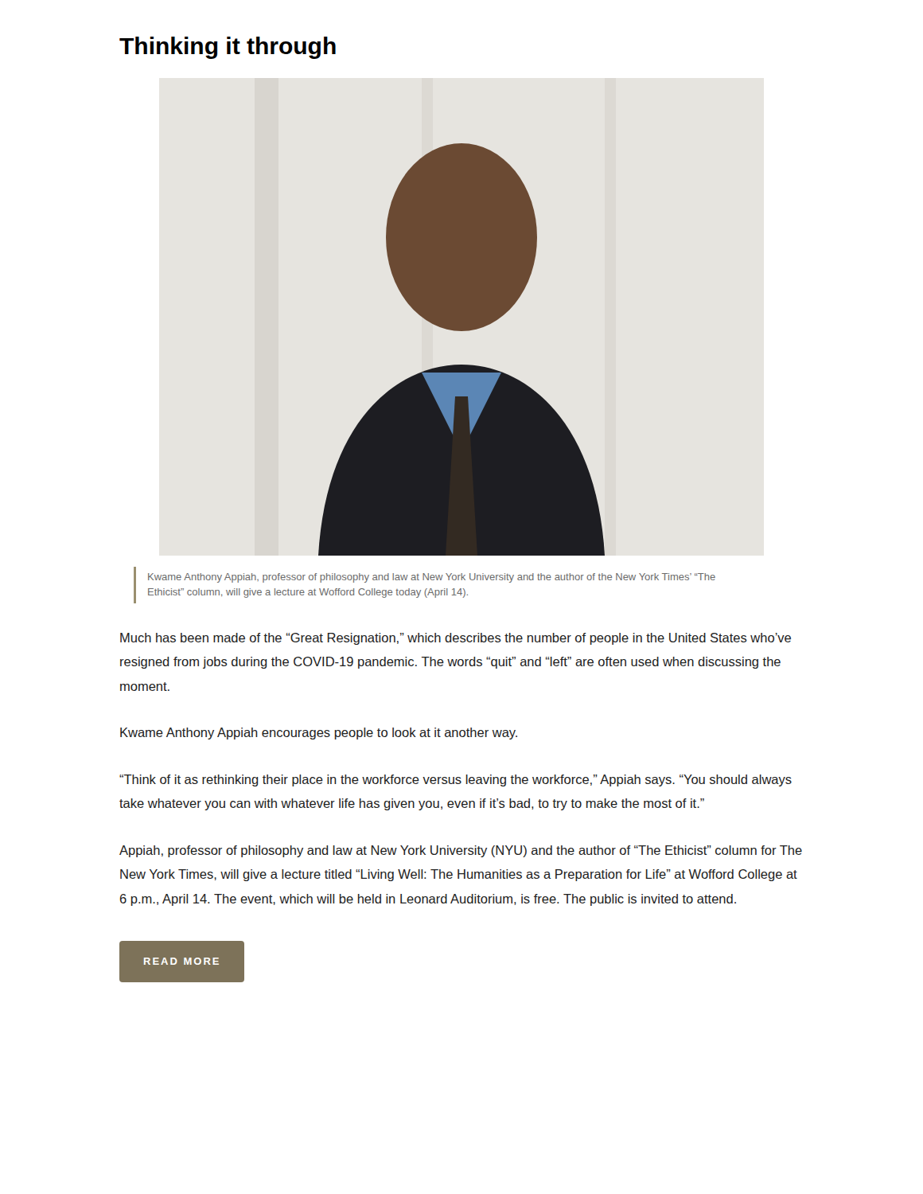Thinking it through
Kwame Anthony Appiah, professor of philosophy and law at New York University and the author of the New York Times’ “The Ethicist” column, will give a lecture at Wofford College today (April 14).
Much has been made of the “Great Resignation,” which describes the number of people in the United States who’ve resigned from jobs during the COVID-19 pandemic. The words “quit” and “left” are often used when discussing the moment.
Kwame Anthony Appiah encourages people to look at it another way.
“Think of it as rethinking their place in the workforce versus leaving the workforce,” Appiah says. “You should always take whatever you can with whatever life has given you, even if it’s bad, to try to make the most of it.”
Appiah, professor of philosophy and law at New York University (NYU) and the author of “The Ethicist” column for The New York Times, will give a lecture titled “Living Well: The Humanities as a Preparation for Life” at Wofford College at 6 p.m., April 14. The event, which will be held in Leonard Auditorium, is free. The public is invited to attend.
READ MORE